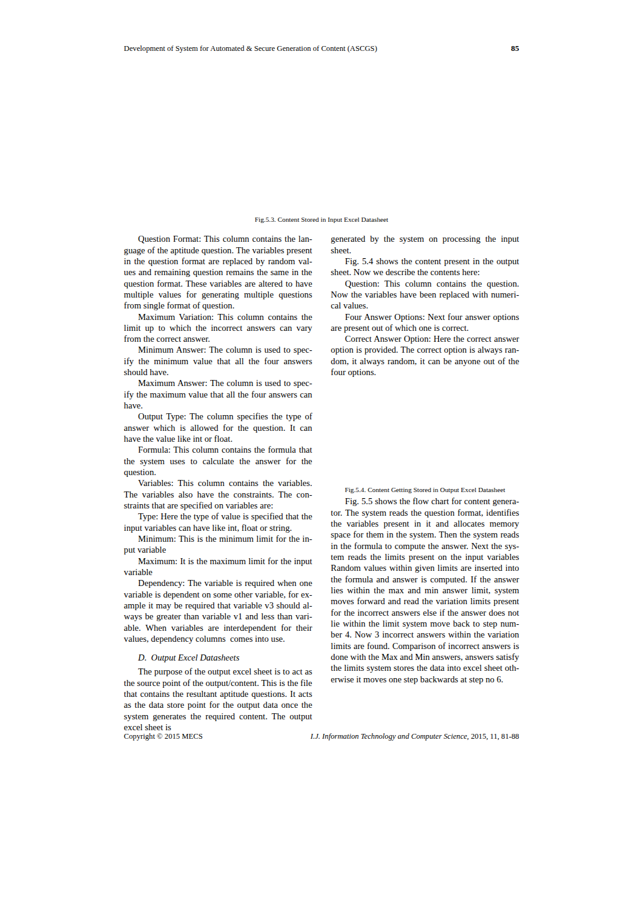Development of System for Automated & Secure Generation of Content (ASCGS) 85
Fig.5.3. Content Stored in Input Excel Datasheet
Question Format: This column contains the language of the aptitude question. The variables present in the question format are replaced by random values and remaining question remains the same in the question format. These variables are altered to have multiple values for generating multiple questions from single format of question.
Maximum Variation: This column contains the limit up to which the incorrect answers can vary from the correct answer.
Minimum Answer: The column is used to specify the minimum value that all the four answers should have.
Maximum Answer: The column is used to specify the maximum value that all the four answers can have.
Output Type: The column specifies the type of answer which is allowed for the question. It can have the value like int or float.
Formula: This column contains the formula that the system uses to calculate the answer for the question.
Variables: This column contains the variables. The variables also have the constraints. The constraints that are specified on variables are:
Type: Here the type of value is specified that the input variables can have like int, float or string.
Minimum: This is the minimum limit for the input variable
Maximum: It is the maximum limit for the input variable
Dependency: The variable is required when one variable is dependent on some other variable, for example it may be required that variable v3 should always be greater than variable v1 and less than variable. When variables are interdependent for their values, dependency columns comes into use.
D. Output Excel Datasheets
The purpose of the output excel sheet is to act as the source point of the output/content. This is the file that contains the resultant aptitude questions. It acts as the data store point for the output data once the system generates the required content. The output excel sheet is
generated by the system on processing the input sheet.
Fig. 5.4 shows the content present in the output sheet. Now we describe the contents here:
Question: This column contains the question. Now the variables have been replaced with numerical values.
Four Answer Options: Next four answer options are present out of which one is correct.
Correct Answer Option: Here the correct answer option is provided. The correct option is always random, it always random, it can be anyone out of the four options.
Fig.5.4. Content Getting Stored in Output Excel Datasheet
Fig. 5.5 shows the flow chart for content generator. The system reads the question format, identifies the variables present in it and allocates memory space for them in the system. Then the system reads in the formula to compute the answer. Next the system reads the limits present on the input variables Random values within given limits are inserted into the formula and answer is computed. If the answer lies within the max and min answer limit, system moves forward and read the variation limits present for the incorrect answers else if the answer does not lie within the limit system move back to step number 4. Now 3 incorrect answers within the variation limits are found. Comparison of incorrect answers is done with the Max and Min answers, answers satisfy the limits system stores the data into excel sheet otherwise it moves one step backwards at step no 6.
Copyright © 2015 MECS I.J. Information Technology and Computer Science, 2015, 11, 81-88